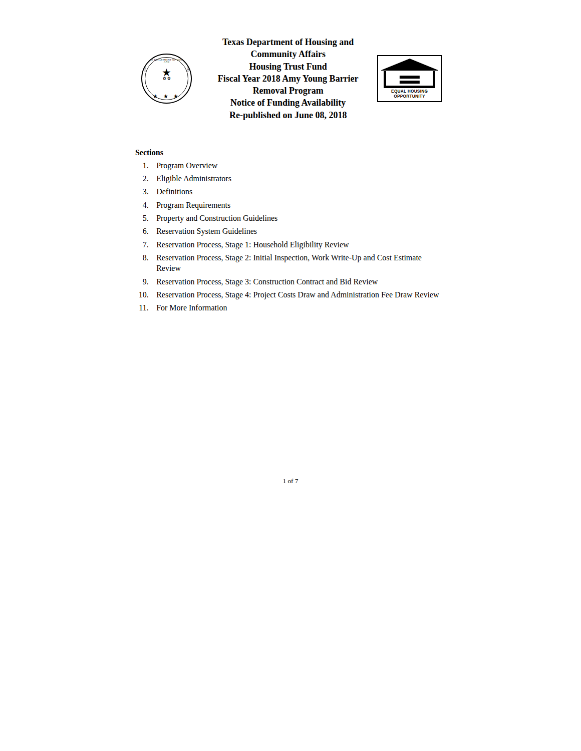TEXAS DEPARTMENT OF HOUSING AND
COMMUNITY
AFFAIRS
★
✿ ✿
★ ★ ★
Texas Department of Housing and Community Affairs
Housing Trust Fund
Fiscal Year 2018 Amy Young Barrier Removal Program
Notice of Funding Availability
Re-published on June 08, 2018
EQUAL HOUSING
OPPORTUNITY
Sections
Program Overview
Eligible Administrators
Definitions
Program Requirements
Property and Construction Guidelines
Reservation System Guidelines
Reservation Process, Stage 1: Household Eligibility Review
Reservation Process, Stage 2: Initial Inspection, Work Write-Up and Cost Estimate Review
Reservation Process, Stage 3: Construction Contract and Bid Review
Reservation Process, Stage 4: Project Costs Draw and Administration Fee Draw Review
For More Information
1 of 7